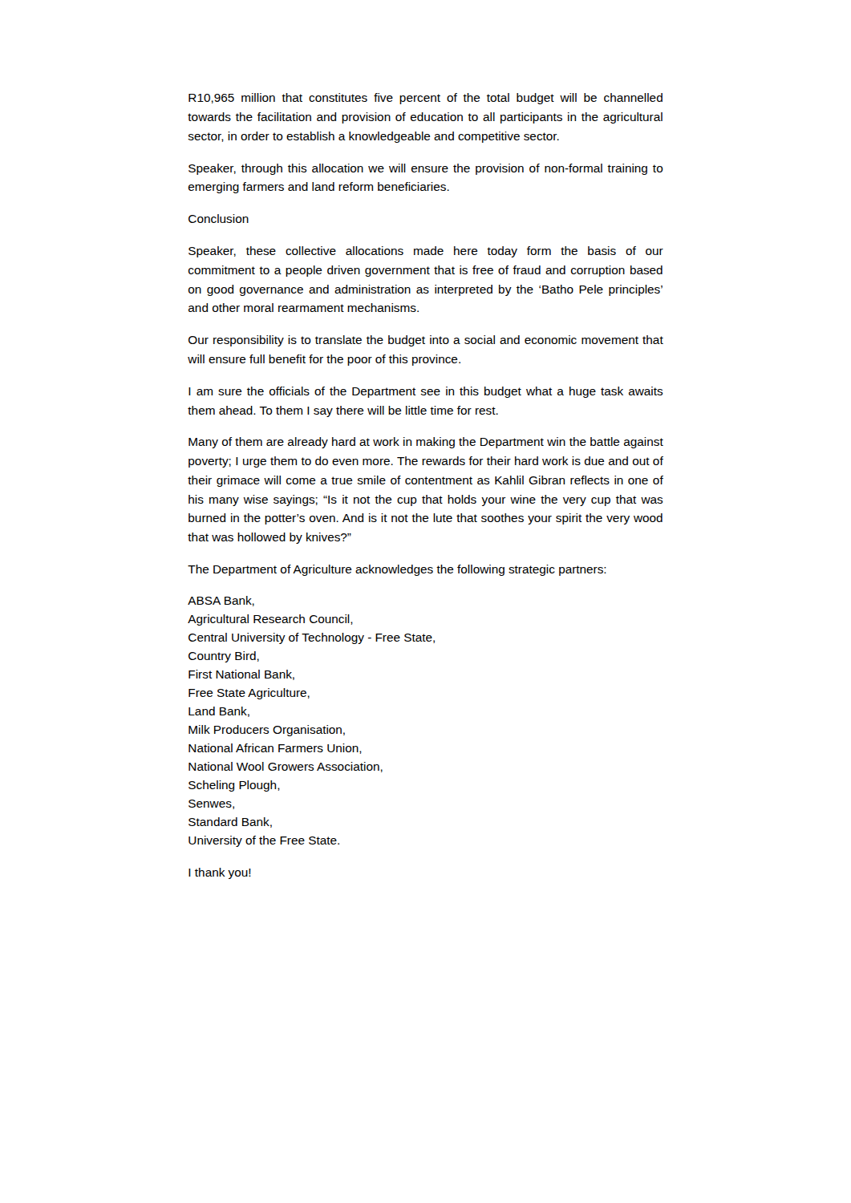R10,965 million that constitutes five percent of the total budget will be channelled towards the facilitation and provision of education to all participants in the agricultural sector, in order to establish a knowledgeable and competitive sector.
Speaker, through this allocation we will ensure the provision of non-formal training to emerging farmers and land reform beneficiaries.
Conclusion
Speaker, these collective allocations made here today form the basis of our commitment to a people driven government that is free of fraud and corruption based on good governance and administration as interpreted by the ‘Batho Pele principles’ and other moral rearmament mechanisms.
Our responsibility is to translate the budget into a social and economic movement that will ensure full benefit for the poor of this province.
I am sure the officials of the Department see in this budget what a huge task awaits them ahead. To them I say there will be little time for rest.
Many of them are already hard at work in making the Department win the battle against poverty; I urge them to do even more. The rewards for their hard work is due and out of their grimace will come a true smile of contentment as Kahlil Gibran reflects in one of his many wise sayings; “Is it not the cup that holds your wine the very cup that was burned in the potter’s oven. And is it not the lute that soothes your spirit the very wood that was hollowed by knives?”
The Department of Agriculture acknowledges the following strategic partners:
ABSA Bank,
Agricultural Research Council,
Central University of Technology - Free State,
Country Bird,
First National Bank,
Free State Agriculture,
Land Bank,
Milk Producers Organisation,
National African Farmers Union,
National Wool Growers Association,
Scheling Plough,
Senwes,
Standard Bank,
University of the Free State.
I thank you!